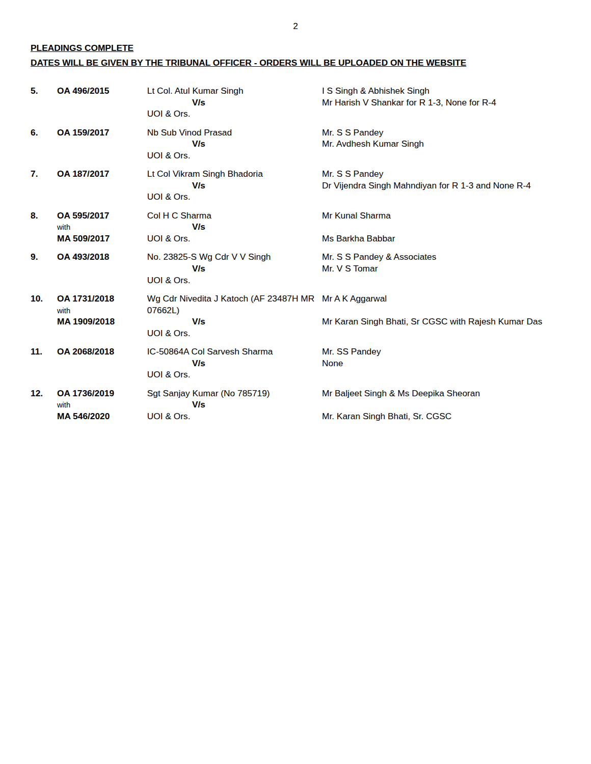2
PLEADINGS COMPLETE
DATES WILL BE GIVEN BY THE TRIBUNAL OFFICER - ORDERS WILL BE UPLOADED ON THE WEBSITE
| 5. | OA 496/2015 | Lt Col. Atul Kumar Singh | I S Singh & Abhishek Singh |
| | | V/s UOI & Ors. | Mr Harish V Shankar for R 1-3, None for R-4 |
| 6. | OA 159/2017 | Nb Sub Vinod Prasad | Mr. S S Pandey |
| | | V/s UOI & Ors. | Mr. Avdhesh Kumar Singh |
| 7. | OA 187/2017 | Lt Col Vikram Singh Bhadoria | Mr. S S Pandey |
| | | V/s UOI & Ors. | Dr Vijendra Singh Mahndiyan for R 1-3 and None R-4 |
| 8. | OA 595/2017 with MA 509/2017 | Col H C Sharma V/s UOI & Ors. | Mr Kunal Sharma Ms Barkha Babbar |
| 9. | OA 493/2018 | No. 23825-S Wg Cdr V V Singh | Mr. S S Pandey & Associates |
| | | V/s UOI & Ors. | Mr. V S Tomar |
| 10. | OA 1731/2018 with MA 1909/2018 | Wg Cdr Nivedita J Katoch (AF 23487H MR 07662L) V/s UOI & Ors. | Mr A K Aggarwal Mr Karan Singh Bhati, Sr CGSC with Rajesh Kumar Das |
| 11. | OA 2068/2018 | IC-50864A Col Sarvesh Sharma | Mr. SS Pandey |
| | | V/s UOI & Ors. | None |
| 12. | OA 1736/2019 with MA 546/2020 | Sgt Sanjay Kumar (No 785719) V/s UOI & Ors. | Mr Baljeet Singh & Ms Deepika Sheoran Mr. Karan Singh Bhati, Sr. CGSC |